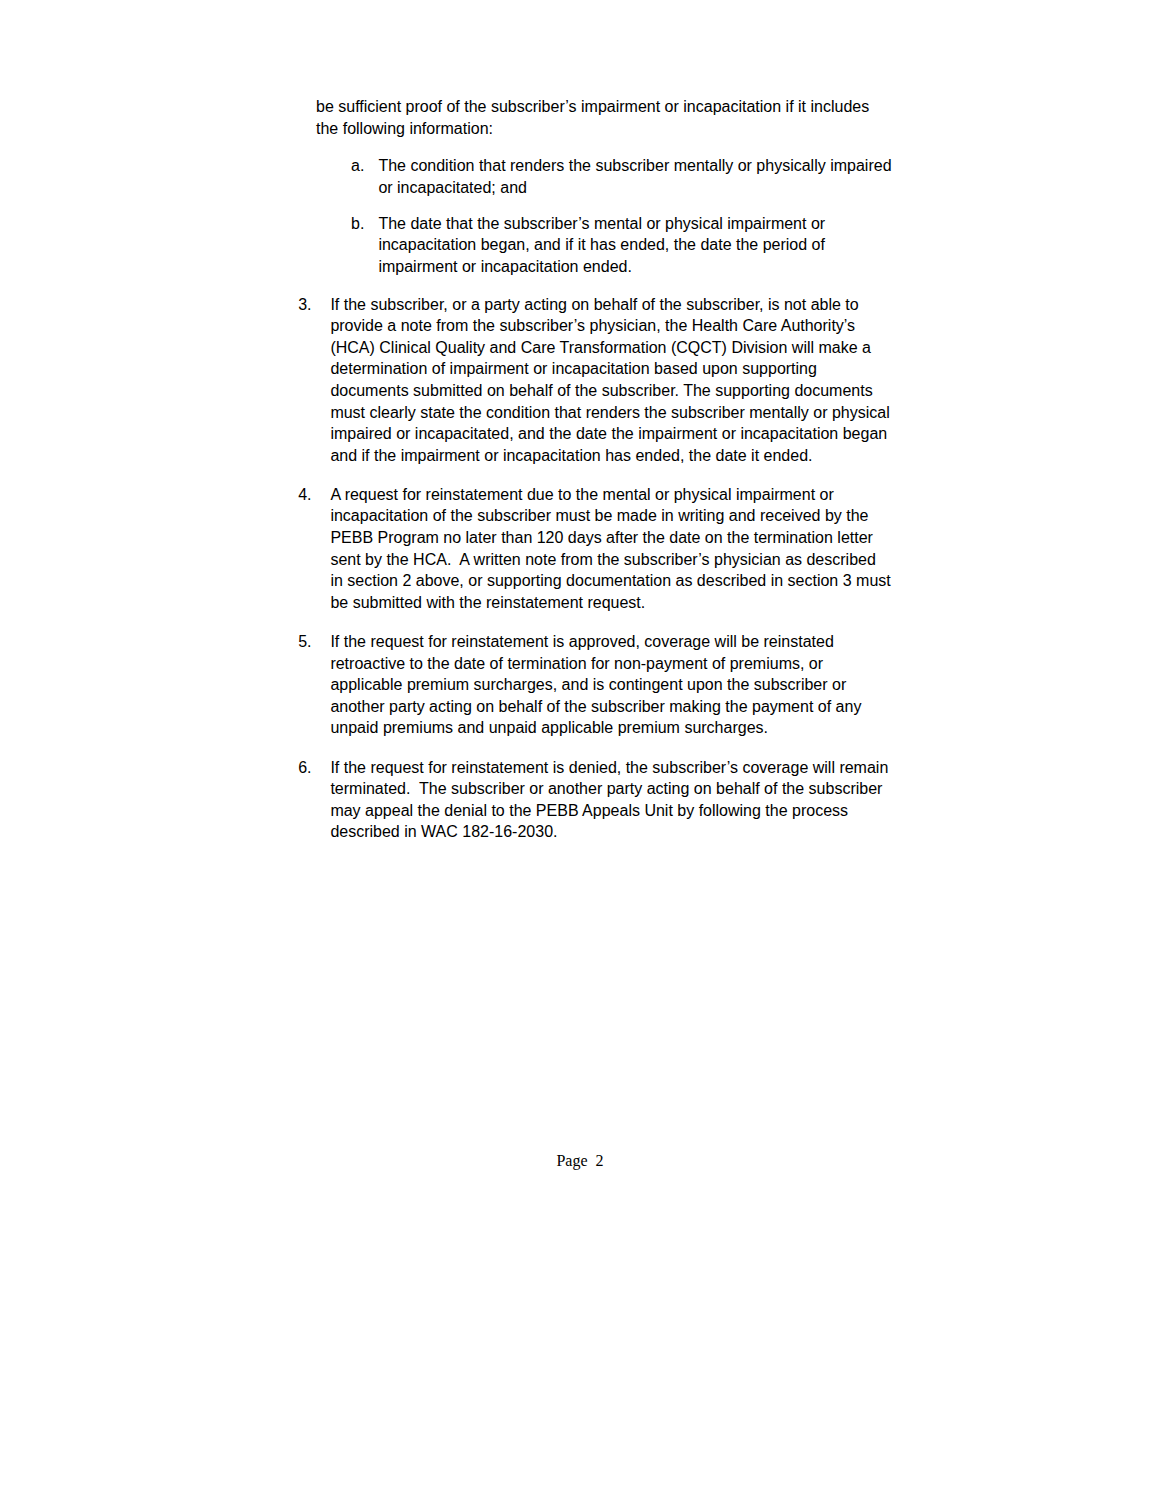be sufficient proof of the subscriber’s impairment or incapacitation if it includes the following information:
The condition that renders the subscriber mentally or physically impaired or incapacitated; and
The date that the subscriber’s mental or physical impairment or incapacitation began, and if it has ended, the date the period of impairment or incapacitation ended.
If the subscriber, or a party acting on behalf of the subscriber, is not able to provide a note from the subscriber’s physician, the Health Care Authority’s (HCA) Clinical Quality and Care Transformation (CQCT) Division will make a determination of impairment or incapacitation based upon supporting documents submitted on behalf of the subscriber. The supporting documents must clearly state the condition that renders the subscriber mentally or physical impaired or incapacitated, and the date the impairment or incapacitation began and if the impairment or incapacitation has ended, the date it ended.
A request for reinstatement due to the mental or physical impairment or incapacitation of the subscriber must be made in writing and received by the PEBB Program no later than 120 days after the date on the termination letter sent by the HCA. A written note from the subscriber’s physician as described in section 2 above, or supporting documentation as described in section 3 must be submitted with the reinstatement request.
If the request for reinstatement is approved, coverage will be reinstated retroactive to the date of termination for non-payment of premiums, or applicable premium surcharges, and is contingent upon the subscriber or another party acting on behalf of the subscriber making the payment of any unpaid premiums and unpaid applicable premium surcharges.
If the request for reinstatement is denied, the subscriber’s coverage will remain terminated. The subscriber or another party acting on behalf of the subscriber may appeal the denial to the PEBB Appeals Unit by following the process described in WAC 182-16-2030.
Page 2